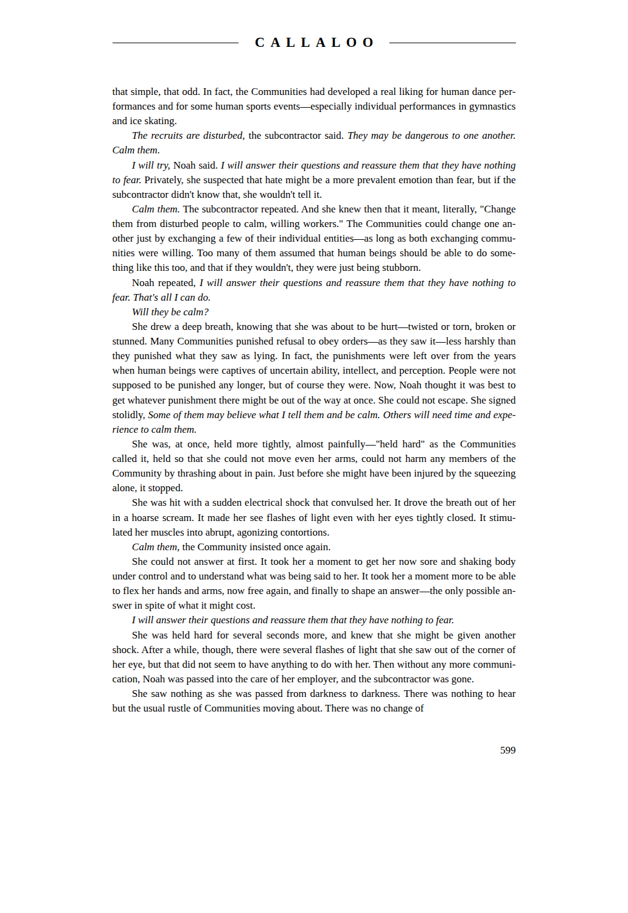CALLALOO
that simple, that odd. In fact, the Communities had developed a real liking for human dance performances and for some human sports events—especially individual performances in gymnastics and ice skating.
The recruits are disturbed, the subcontractor said. They may be dangerous to one another. Calm them.
I will try, Noah said. I will answer their questions and reassure them that they have nothing to fear. Privately, she suspected that hate might be a more prevalent emotion than fear, but if the subcontractor didn't know that, she wouldn't tell it.
Calm them. The subcontractor repeated. And she knew then that it meant, literally, "Change them from disturbed people to calm, willing workers." The Communities could change one another just by exchanging a few of their individual entities—as long as both exchanging communities were willing. Too many of them assumed that human beings should be able to do something like this too, and that if they wouldn't, they were just being stubborn.
Noah repeated, I will answer their questions and reassure them that they have nothing to fear. That's all I can do.
Will they be calm?
She drew a deep breath, knowing that she was about to be hurt—twisted or torn, broken or stunned. Many Communities punished refusal to obey orders—as they saw it—less harshly than they punished what they saw as lying. In fact, the punishments were left over from the years when human beings were captives of uncertain ability, intellect, and perception. People were not supposed to be punished any longer, but of course they were. Now, Noah thought it was best to get whatever punishment there might be out of the way at once. She could not escape. She signed stolidly, Some of them may believe what I tell them and be calm. Others will need time and experience to calm them.
She was, at once, held more tightly, almost painfully—"held hard" as the Communities called it, held so that she could not move even her arms, could not harm any members of the Community by thrashing about in pain. Just before she might have been injured by the squeezing alone, it stopped.
She was hit with a sudden electrical shock that convulsed her. It drove the breath out of her in a hoarse scream. It made her see flashes of light even with her eyes tightly closed. It stimulated her muscles into abrupt, agonizing contortions.
Calm them, the Community insisted once again.
She could not answer at first. It took her a moment to get her now sore and shaking body under control and to understand what was being said to her. It took her a moment more to be able to flex her hands and arms, now free again, and finally to shape an answer—the only possible answer in spite of what it might cost.
I will answer their questions and reassure them that they have nothing to fear.
She was held hard for several seconds more, and knew that she might be given another shock. After a while, though, there were several flashes of light that she saw out of the corner of her eye, but that did not seem to have anything to do with her. Then without any more communication, Noah was passed into the care of her employer, and the subcontractor was gone.
She saw nothing as she was passed from darkness to darkness. There was nothing to hear but the usual rustle of Communities moving about. There was no change of
599